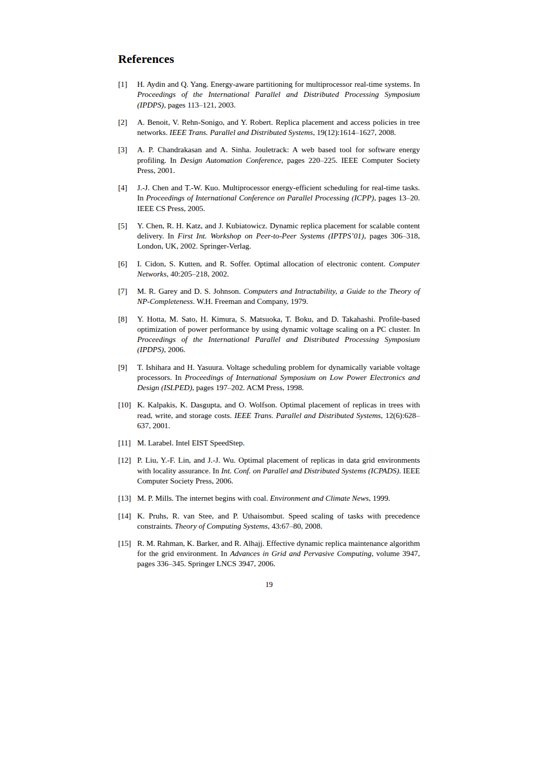References
[1] H. Aydin and Q. Yang. Energy-aware partitioning for multiprocessor real-time systems. In Proceedings of the International Parallel and Distributed Processing Symposium (IPDPS), pages 113–121, 2003.
[2] A. Benoit, V. Rehn-Sonigo, and Y. Robert. Replica placement and access policies in tree networks. IEEE Trans. Parallel and Distributed Systems, 19(12):1614–1627, 2008.
[3] A. P. Chandrakasan and A. Sinha. Jouletrack: A web based tool for software energy profiling. In Design Automation Conference, pages 220–225. IEEE Computer Society Press, 2001.
[4] J.-J. Chen and T.-W. Kuo. Multiprocessor energy-efficient scheduling for real-time tasks. In Proceedings of International Conference on Parallel Processing (ICPP), pages 13–20. IEEE CS Press, 2005.
[5] Y. Chen, R. H. Katz, and J. Kubiatowicz. Dynamic replica placement for scalable content delivery. In First Int. Workshop on Peer-to-Peer Systems (IPTPS’01), pages 306–318, London, UK, 2002. Springer-Verlag.
[6] I. Cidon, S. Kutten, and R. Soffer. Optimal allocation of electronic content. Computer Networks, 40:205–218, 2002.
[7] M. R. Garey and D. S. Johnson. Computers and Intractability, a Guide to the Theory of NP-Completeness. W.H. Freeman and Company, 1979.
[8] Y. Hotta, M. Sato, H. Kimura, S. Matsuoka, T. Boku, and D. Takahashi. Profile-based optimization of power performance by using dynamic voltage scaling on a PC cluster. In Proceedings of the International Parallel and Distributed Processing Symposium (IPDPS), 2006.
[9] T. Ishihara and H. Yasuura. Voltage scheduling problem for dynamically variable voltage processors. In Proceedings of International Symposium on Low Power Electronics and Design (ISLPED), pages 197–202. ACM Press, 1998.
[10] K. Kalpakis, K. Dasgupta, and O. Wolfson. Optimal placement of replicas in trees with read, write, and storage costs. IEEE Trans. Parallel and Distributed Systems, 12(6):628–637, 2001.
[11] M. Larabel. Intel EIST SpeedStep.
[12] P. Liu, Y.-F. Lin, and J.-J. Wu. Optimal placement of replicas in data grid environments with locality assurance. In Int. Conf. on Parallel and Distributed Systems (ICPADS). IEEE Computer Society Press, 2006.
[13] M. P. Mills. The internet begins with coal. Environment and Climate News, 1999.
[14] K. Pruhs, R. van Stee, and P. Uthaisombut. Speed scaling of tasks with precedence constraints. Theory of Computing Systems, 43:67–80, 2008.
[15] R. M. Rahman, K. Barker, and R. Alhajj. Effective dynamic replica maintenance algorithm for the grid environment. In Advances in Grid and Pervasive Computing, volume 3947, pages 336–345. Springer LNCS 3947, 2006.
19